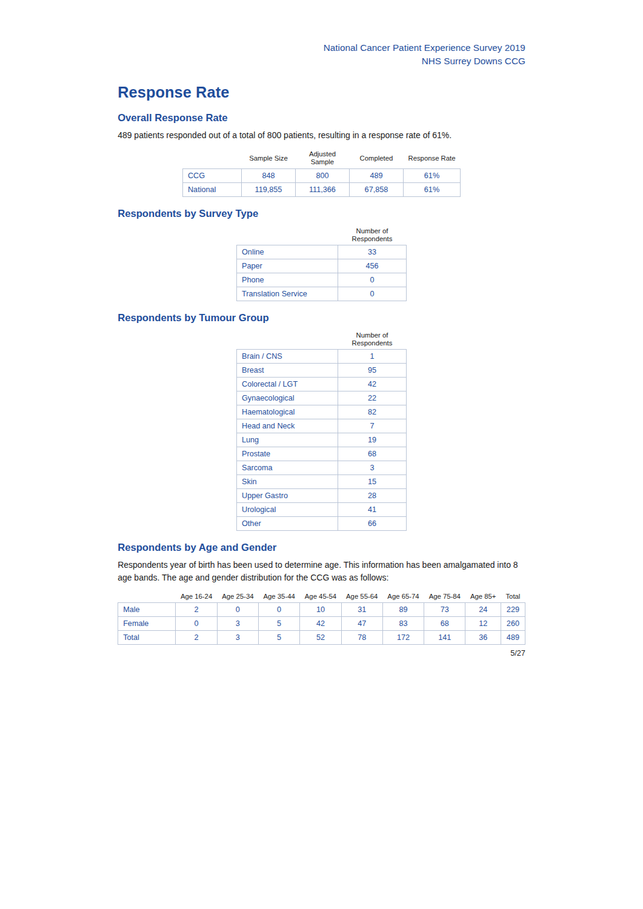National Cancer Patient Experience Survey 2019
NHS Surrey Downs CCG
Response Rate
Overall Response Rate
489 patients responded out of a total of 800 patients, resulting in a response rate of 61%.
| | Sample Size | Adjusted Sample | Completed | Response Rate |
| --- | --- | --- | --- | --- |
| CCG | 848 | 800 | 489 | 61% |
| National | 119,855 | 111,366 | 67,858 | 61% |
Respondents by Survey Type
| | Number of Respondents |
| --- | --- |
| Online | 33 |
| Paper | 456 |
| Phone | 0 |
| Translation Service | 0 |
Respondents by Tumour Group
| | Number of Respondents |
| --- | --- |
| Brain / CNS | 1 |
| Breast | 95 |
| Colorectal / LGT | 42 |
| Gynaecological | 22 |
| Haematological | 82 |
| Head and Neck | 7 |
| Lung | 19 |
| Prostate | 68 |
| Sarcoma | 3 |
| Skin | 15 |
| Upper Gastro | 28 |
| Urological | 41 |
| Other | 66 |
Respondents by Age and Gender
Respondents year of birth has been used to determine age. This information has been amalgamated into 8 age bands. The age and gender distribution for the CCG was as follows:
| | Age 16-24 | Age 25-34 | Age 35-44 | Age 45-54 | Age 55-64 | Age 65-74 | Age 75-84 | Age 85+ | Total |
| --- | --- | --- | --- | --- | --- | --- | --- | --- | --- |
| Male | 2 | 0 | 0 | 10 | 31 | 89 | 73 | 24 | 229 |
| Female | 0 | 3 | 5 | 42 | 47 | 83 | 68 | 12 | 260 |
| Total | 2 | 3 | 5 | 52 | 78 | 172 | 141 | 36 | 489 |
5/27